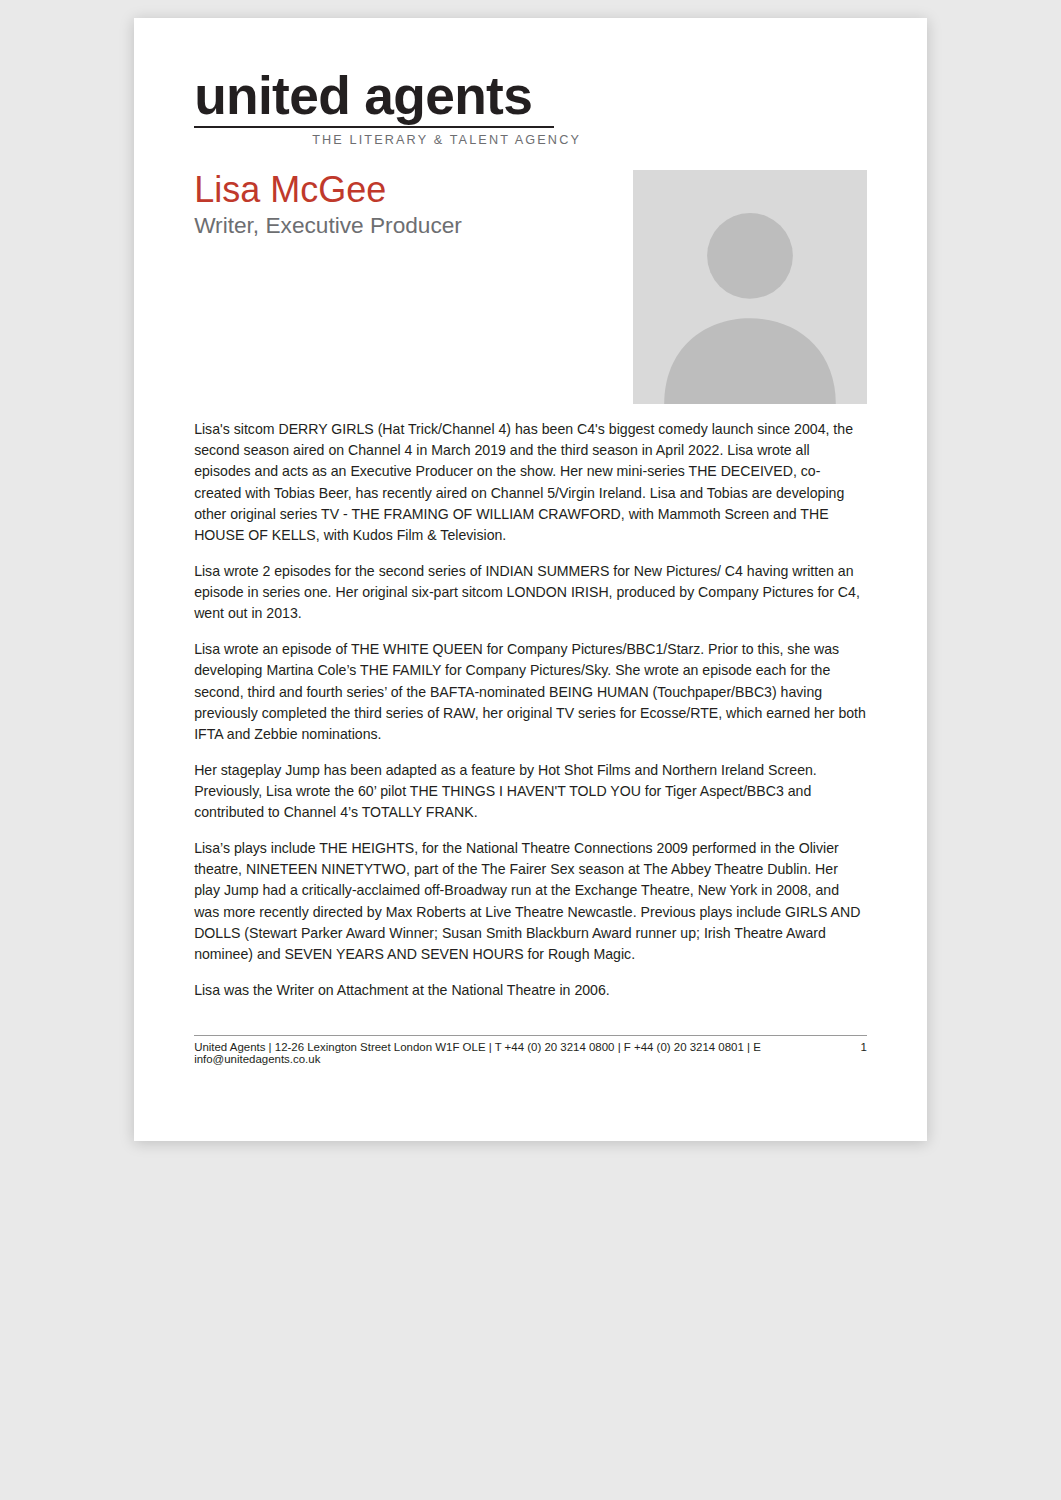united agents
The Literary & Talent Agency
Lisa McGee
Writer, Executive Producer
Lisa's sitcom DERRY GIRLS (Hat Trick/Channel 4) has been C4's biggest comedy launch since 2004, the second season aired on Channel 4 in March 2019 and the third season in April 2022. Lisa wrote all episodes and acts as an Executive Producer on the show. Her new mini-series THE DECEIVED, co-created with Tobias Beer, has recently aired on Channel 5/Virgin Ireland. Lisa and Tobias are developing other original series TV - THE FRAMING OF WILLIAM CRAWFORD, with Mammoth Screen and THE HOUSE OF KELLS, with Kudos Film & Television.
Lisa wrote 2 episodes for the second series of INDIAN SUMMERS for New Pictures/ C4 having written an episode in series one. Her original six-part sitcom LONDON IRISH, produced by Company Pictures for C4, went out in 2013.
Lisa wrote an episode of THE WHITE QUEEN for Company Pictures/BBC1/Starz. Prior to this, she was developing Martina Cole’s THE FAMILY for Company Pictures/Sky. She wrote an episode each for the second, third and fourth series’ of the BAFTA-nominated BEING HUMAN (Touchpaper/BBC3) having previously completed the third series of RAW, her original TV series for Ecosse/RTE, which earned her both IFTA and Zebbie nominations.
Her stageplay Jump has been adapted as a feature by Hot Shot Films and Northern Ireland Screen. Previously, Lisa wrote the 60’ pilot THE THINGS I HAVEN'T TOLD YOU for Tiger Aspect/BBC3 and contributed to Channel 4’s TOTALLY FRANK.
Lisa’s plays include THE HEIGHTS, for the National Theatre Connections 2009 performed in the Olivier theatre, NINETEEN NINETYTWO, part of the The Fairer Sex season at The Abbey Theatre Dublin. Her play Jump had a critically-acclaimed off-Broadway run at the Exchange Theatre, New York in 2008, and was more recently directed by Max Roberts at Live Theatre Newcastle. Previous plays include GIRLS AND DOLLS (Stewart Parker Award Winner; Susan Smith Blackburn Award runner up; Irish Theatre Award nominee) and SEVEN YEARS AND SEVEN HOURS for Rough Magic.
Lisa was the Writer on Attachment at the National Theatre in 2006.
United Agents | 12-26 Lexington Street London W1F OLE | T +44 (0) 20 3214 0800 | F +44 (0) 20 3214 0801 | E info@unitedagents.co.uk 1